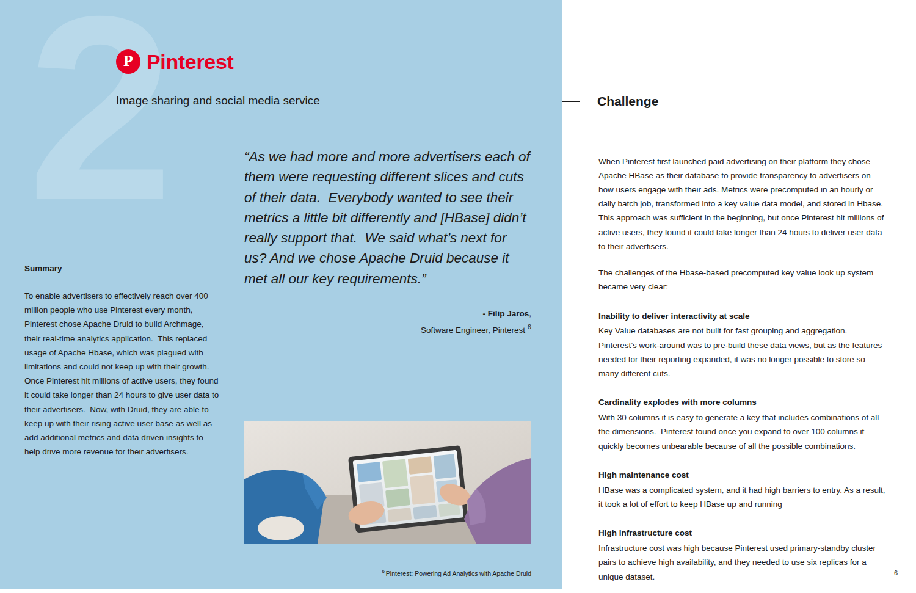2
P
Pinterest
Image sharing and social media service
Summary
To enable advertisers to effectively reach over 400 million people who use Pinterest every month, Pinterest chose Apache Druid to build Archmage, their real-time analytics application. This replaced usage of Apache Hbase, which was plagued with limitations and could not keep up with their growth. Once Pinterest hit millions of active users, they found it could take longer than 24 hours to give user data to their advertisers. Now, with Druid, they are able to keep up with their rising active user base as well as add additional metrics and data driven insights to help drive more revenue for their advertisers.
“As we had more and more advertisers each of them were requesting different slices and cuts of their data. Everybody wanted to see their metrics a little bit differently and [HBase] didn’t really support that. We said what’s next for us? And we chose Apache Druid because it met all our key requirements.”
- Filip Jaros,
Software Engineer, Pinterest 6
6Pinterest: Powering Ad Analytics with Apache Druid
Challenge
When Pinterest first launched paid advertising on their platform they chose Apache HBase as their database to provide transparency to advertisers on how users engage with their ads. Metrics were precomputed in an hourly or daily batch job, transformed into a key value data model, and stored in Hbase. This approach was sufficient in the beginning, but once Pinterest hit millions of active users, they found it could take longer than 24 hours to deliver user data to their advertisers.
The challenges of the Hbase-based precomputed key value look up system became very clear:
Inability to deliver interactivity at scale
Key Value databases are not built for fast grouping and aggregation. Pinterest’s work-around was to pre-build these data views, but as the features needed for their reporting expanded, it was no longer possible to store so many different cuts.
Cardinality explodes with more columns
With 30 columns it is easy to generate a key that includes combinations of all the dimensions. Pinterest found once you expand to over 100 columns it quickly becomes unbearable because of all the possible combinations.
High maintenance cost
HBase was a complicated system, and it had high barriers to entry. As a result, it took a lot of effort to keep HBase up and running
High infrastructure cost
Infrastructure cost was high because Pinterest used primary-standby cluster pairs to achieve high availability, and they needed to use six replicas for a unique dataset.
6